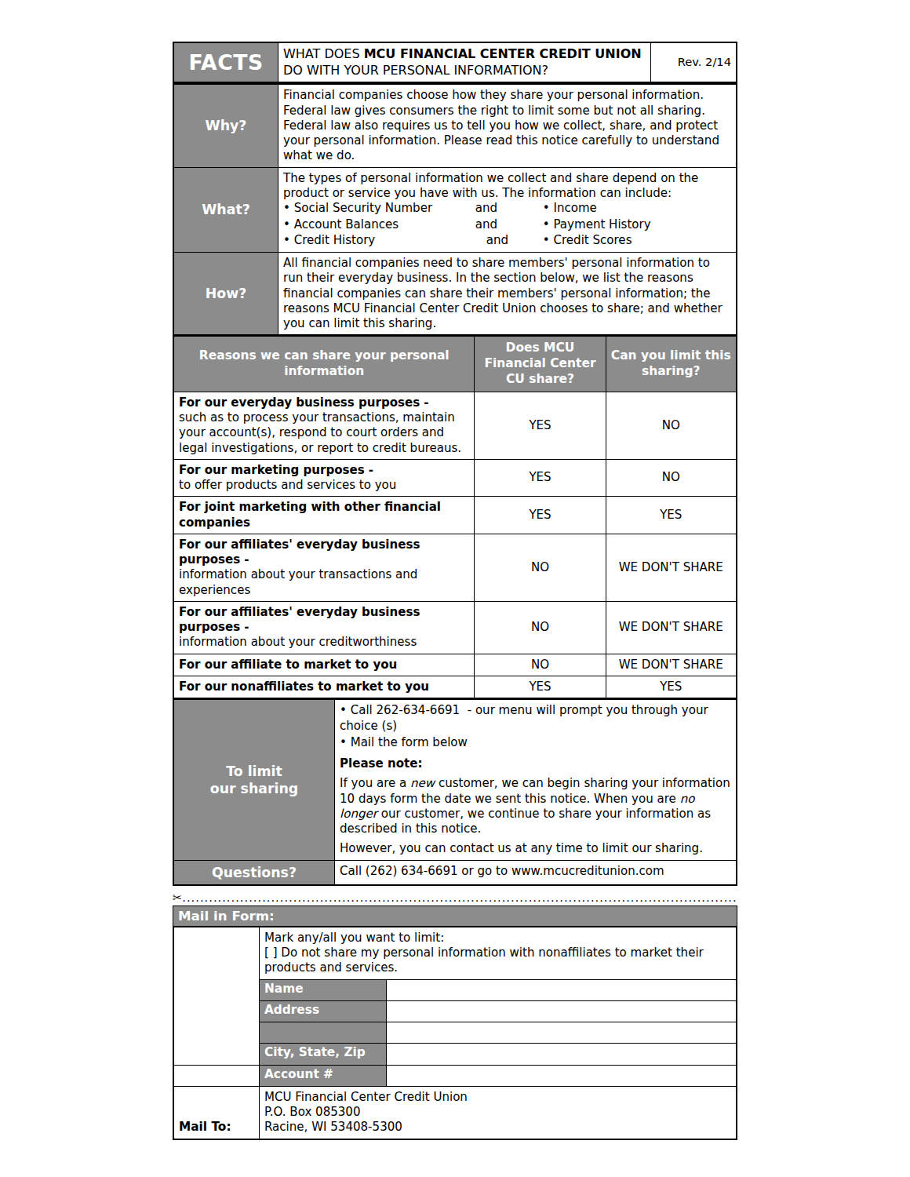| FACTS | WHAT DOES MCU FINANCIAL CENTER CREDIT UNION DO WITH YOUR PERSONAL INFORMATION? | Rev. 2/14 |
| Why? | Financial companies choose how they share your personal information. Federal law gives consumers the right to limit some but not all sharing. Federal law also requires us to tell you how we collect, share, and protect your personal information. Please read this notice carefully to understand what we do. |
| What? | The types of personal information we collect and share depend on the product or service you have with us. The information can include: / • Social Security Number / and / • Income / / • Account Balances / and / • Payment History / / • Credit History / and / • Credit Scores / |
| How? | All financial companies need to share members' personal information to run their everyday business. In the section below, we list the reasons financial companies can share their members' personal information; the reasons MCU Financial Center Credit Union chooses to share; and whether you can limit this sharing. |
| Reasons we can share your personal information | Does MCU Financial Center CU share? | Can you limit this sharing? |
| --- | --- | --- |
| For our everyday business purposes - such as to process your transactions, maintain your account(s), respond to court orders and legal investigations, or report to credit bureaus. | YES | NO |
| For our marketing purposes - to offer products and services to you | YES | NO |
| For joint marketing with other financial companies | YES | YES |
| For our affiliates' everyday business purposes - information about your transactions and experiences | NO | WE DON'T SHARE |
| For our affiliates' everyday business purposes - information about your creditworthiness | NO | WE DON'T SHARE |
| For our affiliate to market to you | NO | WE DON'T SHARE |
| For our nonaffiliates to market to you | YES | YES |
| To limit our sharing | • Call 262-634-6691 - our menu will prompt you through your choice (s) • Mail the form below Please note: If you are a new customer, we can begin sharing your information 10 days form the date we sent this notice. When you are no longer our customer, we continue to share your information as described in this notice. However, you can contact us at any time to limit our sharing. |
| Questions? | Call (262) 634-6691 or go to www.mcucreditunion.com |
✂.....................................................................................................................................
Mail in Form:
| | Mark any/all you want to limit: [ ] Do not share my personal information with nonaffiliates to market their products and services. |
| Name | |
| Address | |
| City, State, Zip | |
| | Account # | |
| Mail To: | MCU Financial Center Credit Union P.O. Box 085300 Racine, WI 53408-5300 |